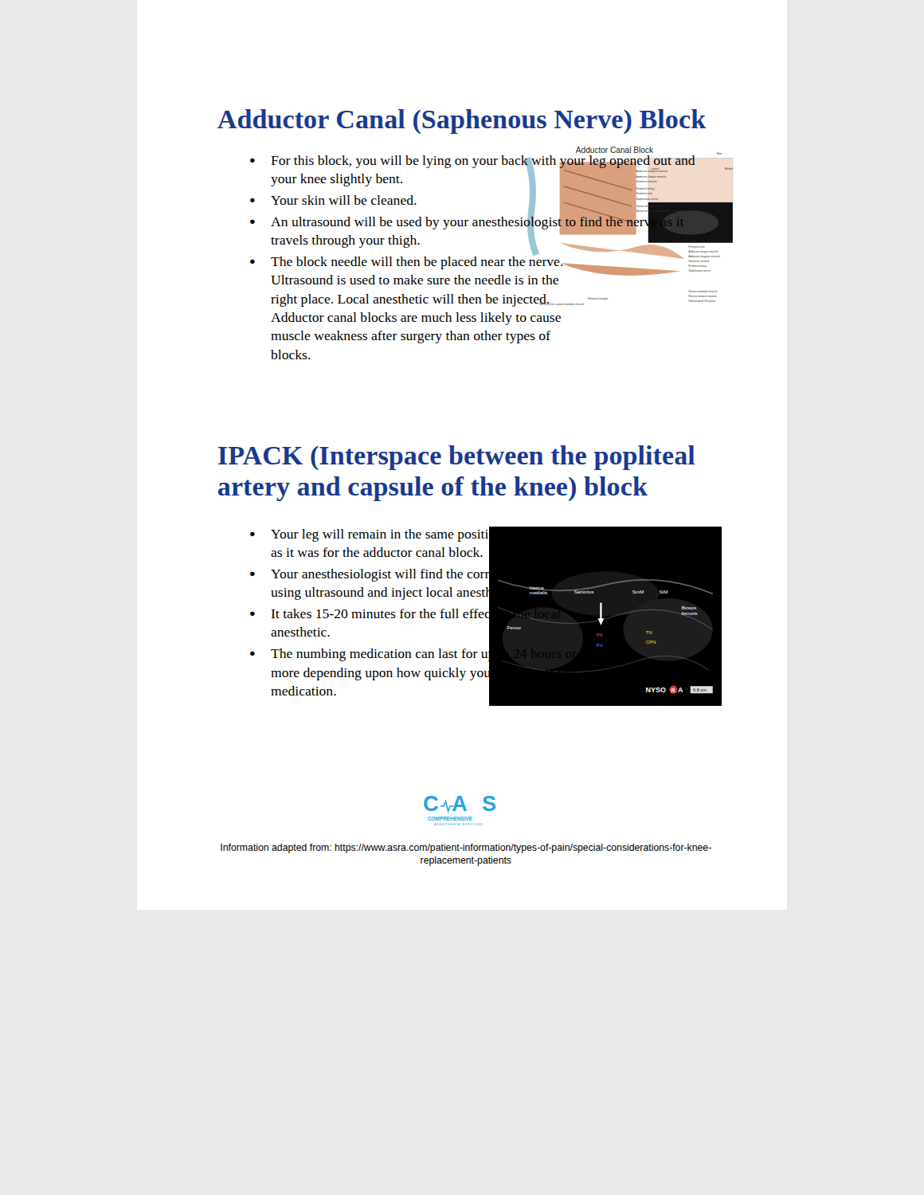Adductor Canal (Saphenous Nerve) Block
For this block, you will be lying on your back with your leg opened out and your knee slightly bent.
Your skin will be cleaned.
An ultrasound will be used by your anesthesiologist to find the nerve as it travels through your thigh.
The block needle will then be placed near the nerve. Ultrasound is used to make sure the needle is in the right place. Local anesthetic will then be injected. Adductor canal blocks are much less likely to cause muscle weakness after surgery than other types of blocks.
IPACK (Interspace between the popliteal artery and capsule of the knee) block
Your leg will remain in the same position for this block as it was for the adductor canal block.
Your anesthesiologist will find the correct location using ultrasound and inject local anesthetic.
It takes 15-20 minutes for the full effect of the local anesthetic.
The numbing medication can last for up to 24 hours or more depending upon how quickly your body uses the medication.
Information adapted from: https://www.asra.com/patient-information/types-of-pain/special-considerations-for-knee-replacement-patients